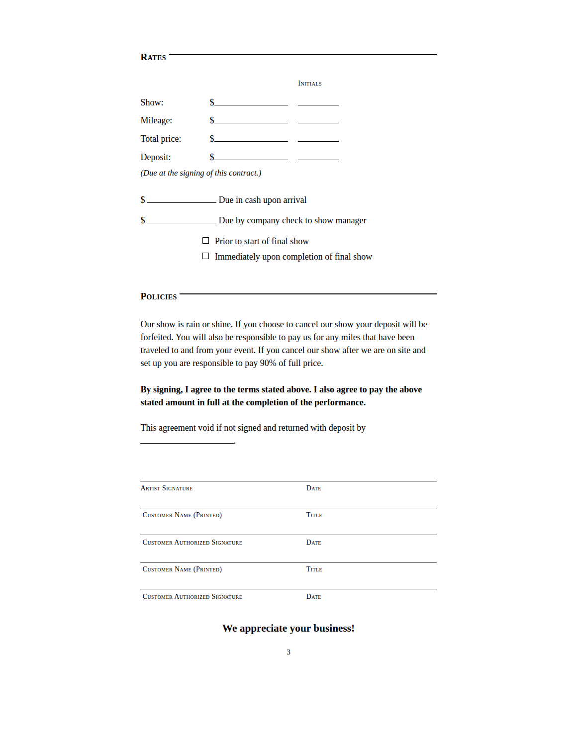Rates
Initials
| Show: | $ | |
| Mileage: | $ | |
| Total price: | $ | |
| Deposit: | $ | |
(Due at the signing of this contract.)
$ Due in cash upon arrival
$ Due by company check to show manager
Prior to start of final show
Immediately upon completion of final show
Policies
Our show is rain or shine. If you choose to cancel our show your deposit will be forfeited. You will also be responsible to pay us for any miles that have been traveled to and from your event. If you cancel our show after we are on site and set up you are responsible to pay 90% of full price.
By signing, I agree to the terms stated above. I also agree to pay the above stated amount in full at the completion of the performance.
This agreement void if not signed and returned with deposit by .
| Artist Signature | Date |
| Customer Name (Printed) | Title |
| Customer Authorized Signature | Date |
| Customer Name (Printed) | Title |
| Customer Authorized Signature | Date |
We appreciate your business!
3